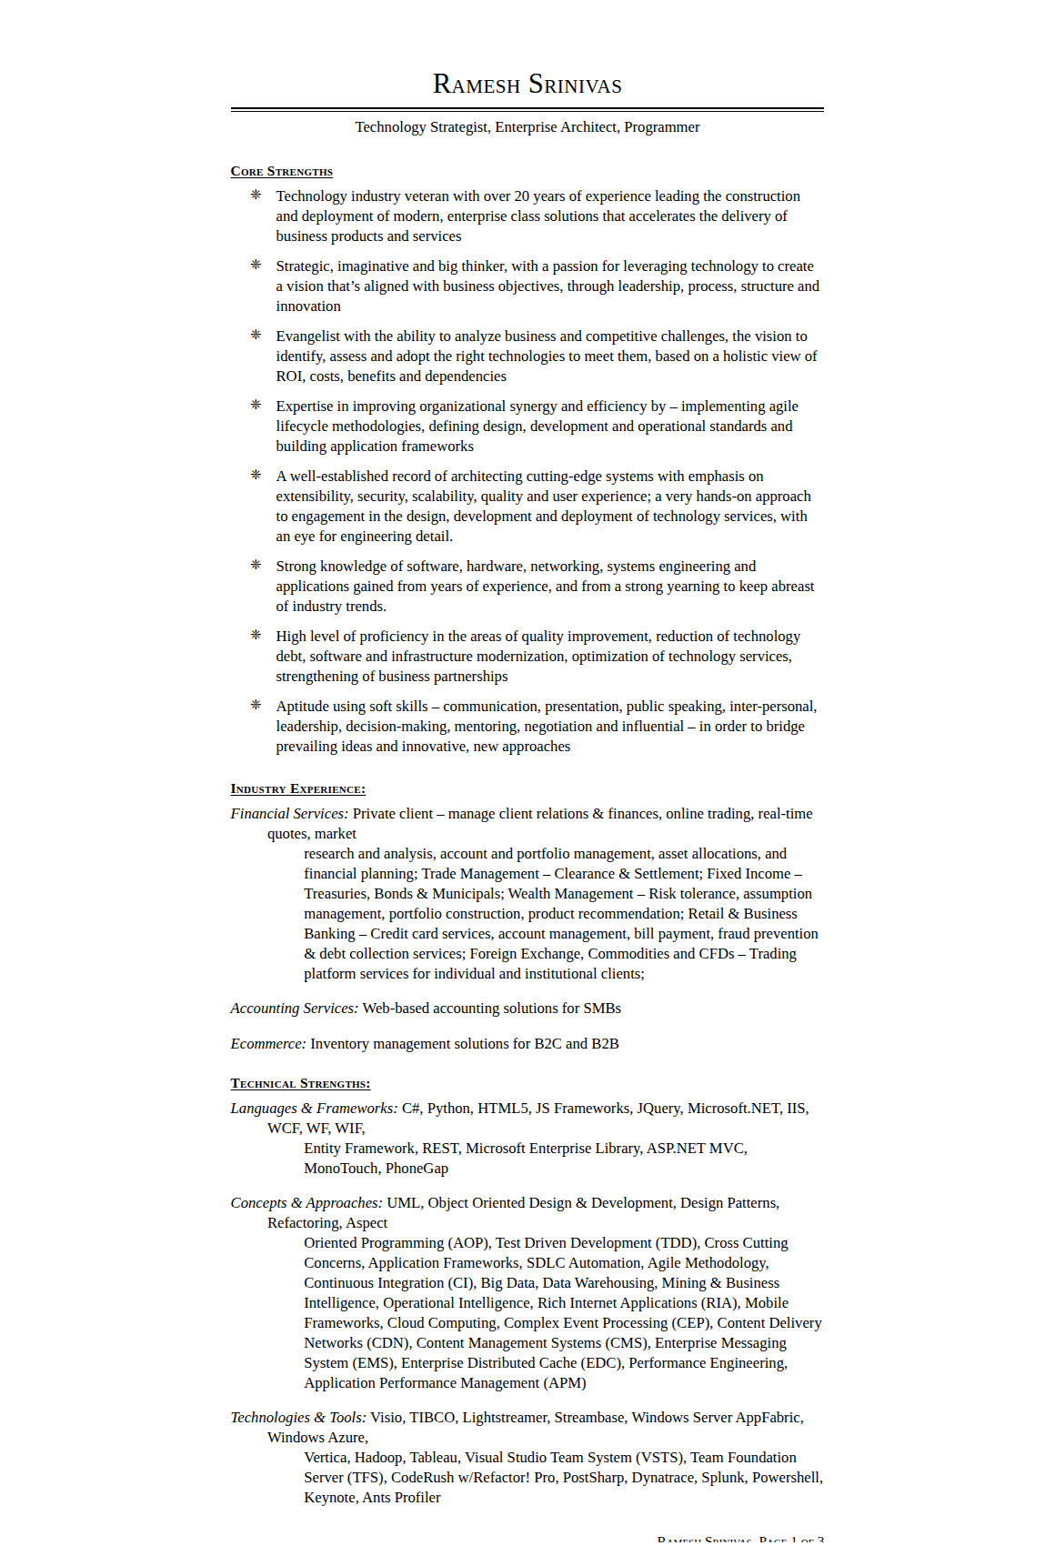Ramesh Srinivas
Technology Strategist, Enterprise Architect, Programmer
Core Strengths
Technology industry veteran with over 20 years of experience leading the construction and deployment of modern, enterprise class solutions that accelerates the delivery of business products and services
Strategic, imaginative and big thinker, with a passion for leveraging technology to create a vision that’s aligned with business objectives, through leadership, process, structure and innovation
Evangelist with the ability to analyze business and competitive challenges, the vision to identify, assess and adopt the right technologies to meet them, based on a holistic view of ROI, costs, benefits and dependencies
Expertise in improving organizational synergy and efficiency by – implementing agile lifecycle methodologies, defining design, development and operational standards and building application frameworks
A well-established record of architecting cutting-edge systems with emphasis on extensibility, security, scalability, quality and user experience; a very hands-on approach to engagement in the design, development and deployment of technology services, with an eye for engineering detail.
Strong knowledge of software, hardware, networking, systems engineering and applications gained from years of experience, and from a strong yearning to keep abreast of industry trends.
High level of proficiency in the areas of quality improvement, reduction of technology debt, software and infrastructure modernization, optimization of technology services, strengthening of business partnerships
Aptitude using soft skills – communication, presentation, public speaking, inter-personal, leadership, decision-making, mentoring, negotiation and influential – in order to bridge prevailing ideas and innovative, new approaches
Industry Experience:
Financial Services: Private client – manage client relations & finances, online trading, real-time quotes, market
research and analysis, account and portfolio management, asset allocations, and financial planning; Trade Management – Clearance & Settlement; Fixed Income – Treasuries, Bonds & Municipals; Wealth Management – Risk tolerance, assumption management, portfolio construction, product recommendation; Retail & Business Banking – Credit card services, account management, bill payment, fraud prevention & debt collection services; Foreign Exchange, Commodities and CFDs – Trading platform services for individual and institutional clients;
Accounting Services: Web-based accounting solutions for SMBs
Ecommerce: Inventory management solutions for B2C and B2B
Technical Strengths:
Languages & Frameworks: C#, Python, HTML5, JS Frameworks, JQuery, Microsoft.NET, IIS, WCF, WF, WIF,
Entity Framework, REST, Microsoft Enterprise Library, ASP.NET MVC, MonoTouch, PhoneGap
Concepts & Approaches: UML, Object Oriented Design & Development, Design Patterns, Refactoring, Aspect
Oriented Programming (AOP), Test Driven Development (TDD), Cross Cutting Concerns, Application Frameworks, SDLC Automation, Agile Methodology, Continuous Integration (CI), Big Data, Data Warehousing, Mining & Business Intelligence, Operational Intelligence, Rich Internet Applications (RIA), Mobile Frameworks, Cloud Computing, Complex Event Processing (CEP), Content Delivery Networks (CDN), Content Management Systems (CMS), Enterprise Messaging System (EMS), Enterprise Distributed Cache (EDC), Performance Engineering, Application Performance Management (APM)
Technologies & Tools: Visio, TIBCO, Lightstreamer, Streambase, Windows Server AppFabric, Windows Azure,
Vertica, Hadoop, Tableau, Visual Studio Team System (VSTS), Team Foundation Server (TFS), CodeRush w/Refactor! Pro, PostSharp, Dynatrace, Splunk, Powershell, Keynote, Ants Profiler
Ramesh Srinivas Page 1 of 3